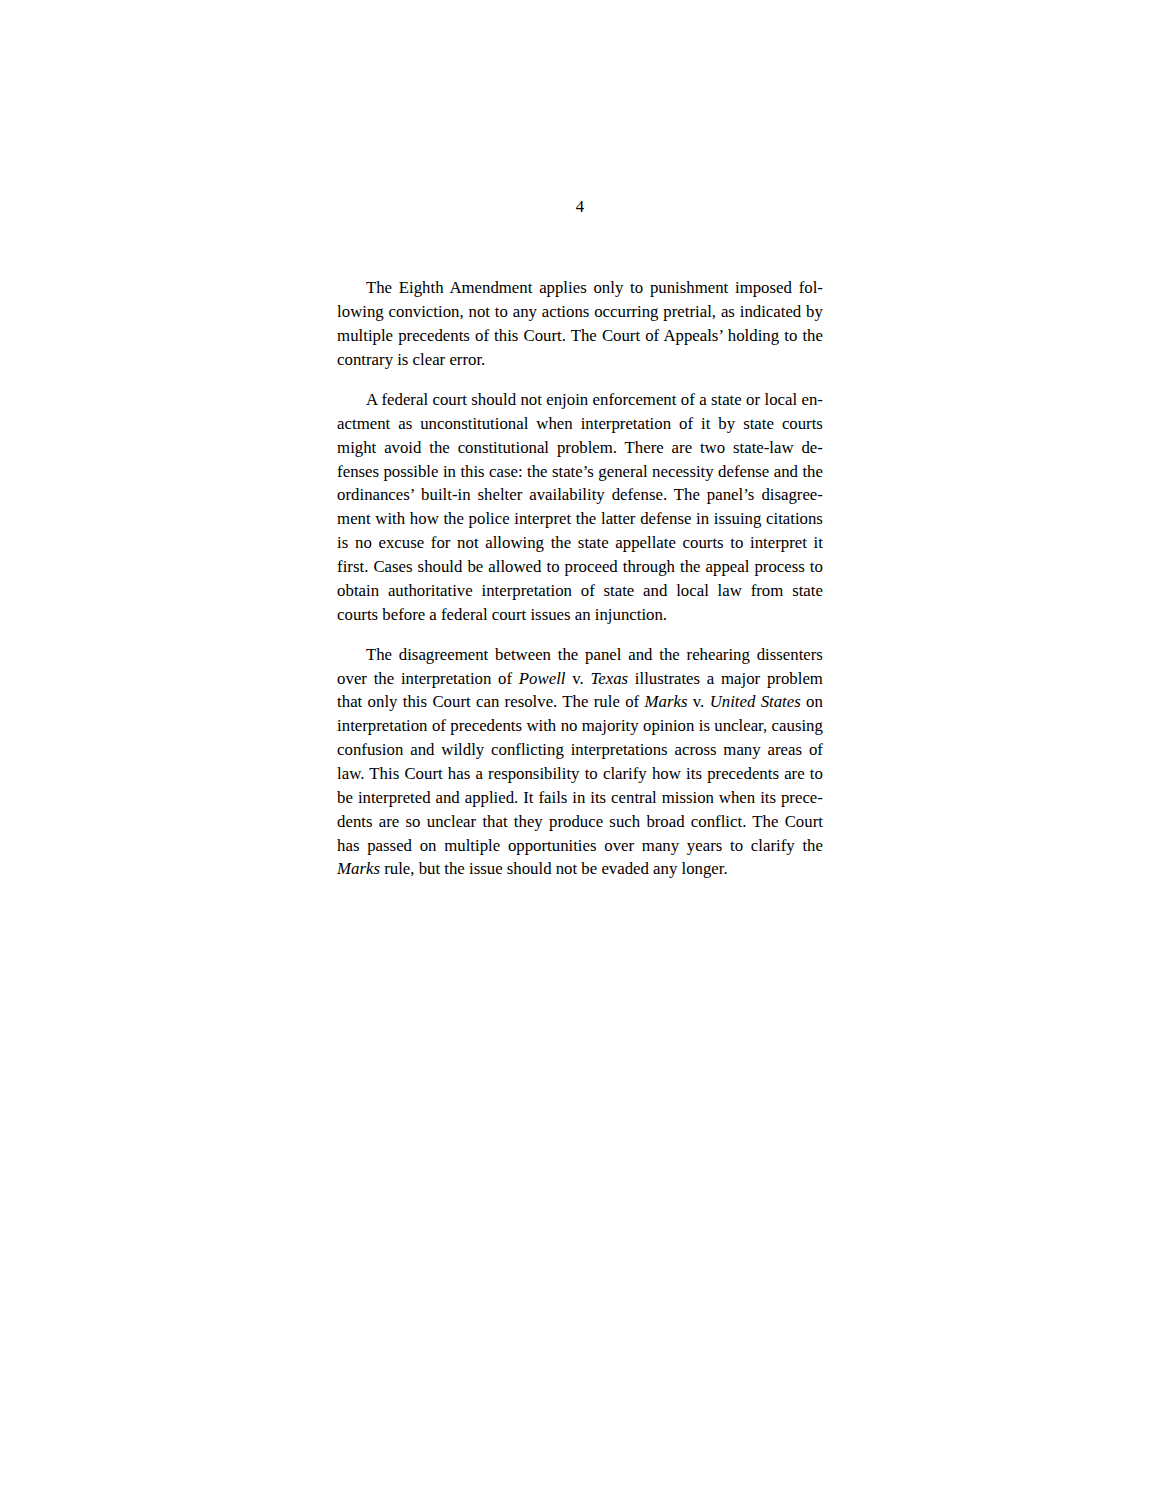4
The Eighth Amendment applies only to punishment imposed following conviction, not to any actions occurring pretrial, as indicated by multiple precedents of this Court. The Court of Appeals’ holding to the contrary is clear error.
A federal court should not enjoin enforcement of a state or local enactment as unconstitutional when interpretation of it by state courts might avoid the constitutional problem. There are two state-law defenses possible in this case: the state’s general necessity defense and the ordinances’ built-in shelter availability defense. The panel’s disagreement with how the police interpret the latter defense in issuing citations is no excuse for not allowing the state appellate courts to interpret it first. Cases should be allowed to proceed through the appeal process to obtain authoritative interpretation of state and local law from state courts before a federal court issues an injunction.
The disagreement between the panel and the rehearing dissenters over the interpretation of Powell v. Texas illustrates a major problem that only this Court can resolve. The rule of Marks v. United States on interpretation of precedents with no majority opinion is unclear, causing confusion and wildly conflicting interpretations across many areas of law. This Court has a responsibility to clarify how its precedents are to be interpreted and applied. It fails in its central mission when its precedents are so unclear that they produce such broad conflict. The Court has passed on multiple opportunities over many years to clarify the Marks rule, but the issue should not be evaded any longer.